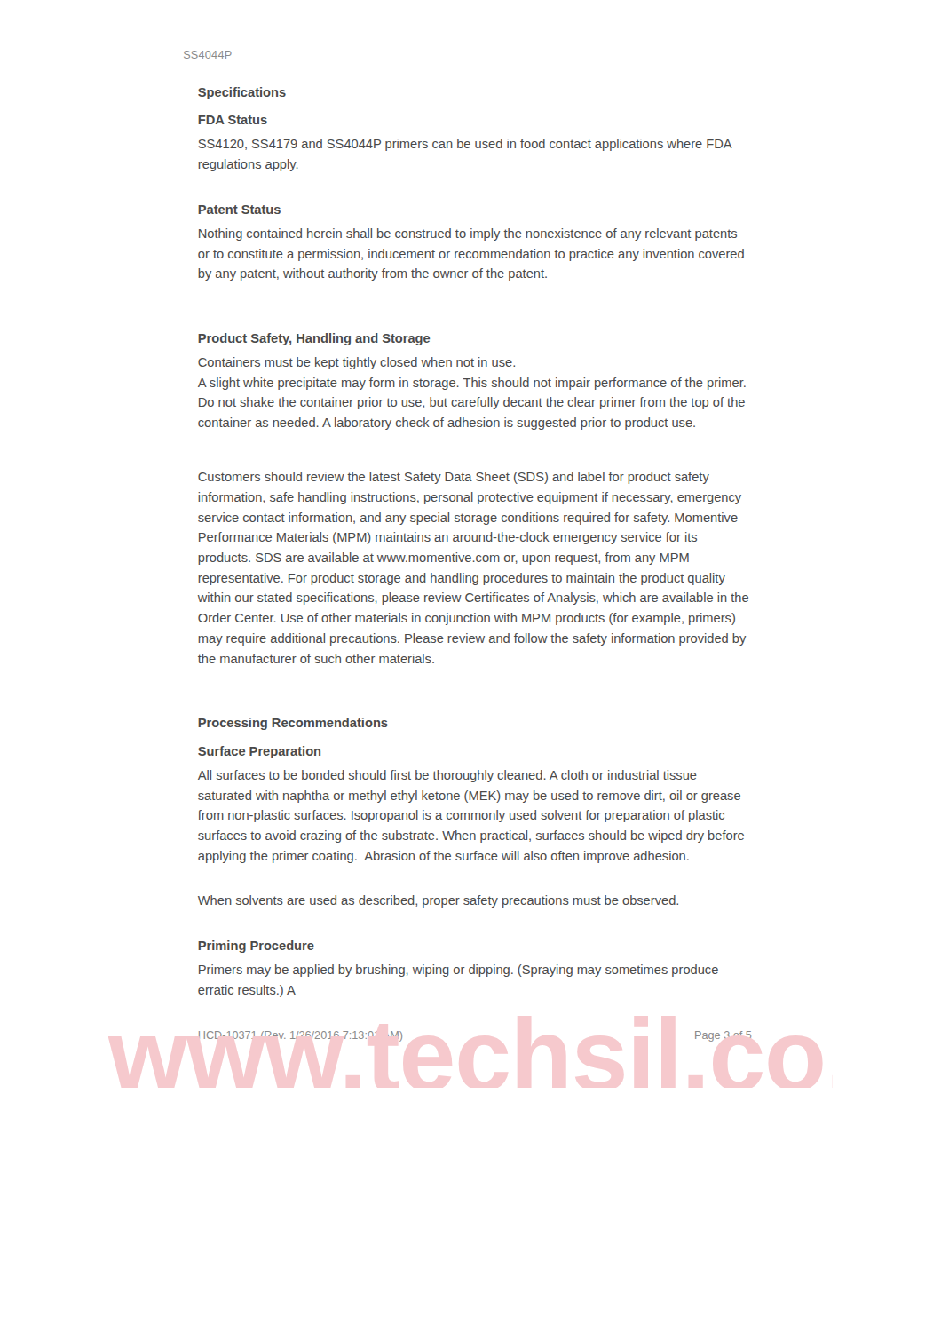SS4044P
Specifications
FDA Status
SS4120, SS4179 and SS4044P primers can be used in food contact applications where FDA regulations apply.
Patent Status
Nothing contained herein shall be construed to imply the nonexistence of any relevant patents or to constitute a permission, inducement or recommendation to practice any invention covered by any patent, without authority from the owner of the patent.
Product Safety, Handling and Storage
Containers must be kept tightly closed when not in use.
A slight white precipitate may form in storage. This should not impair performance of the primer. Do not shake the container prior to use, but carefully decant the clear primer from the top of the container as needed. A laboratory check of adhesion is suggested prior to product use.
Customers should review the latest Safety Data Sheet (SDS) and label for product safety information, safe handling instructions, personal protective equipment if necessary, emergency service contact information, and any special storage conditions required for safety. Momentive Performance Materials (MPM) maintains an around-the-clock emergency service for its products. SDS are available at www.momentive.com or, upon request, from any MPM representative. For product storage and handling procedures to maintain the product quality within our stated specifications, please review Certificates of Analysis, which are available in the Order Center. Use of other materials in conjunction with MPM products (for example, primers) may require additional precautions. Please review and follow the safety information provided by the manufacturer of such other materials.
Processing Recommendations
Surface Preparation
All surfaces to be bonded should first be thoroughly cleaned. A cloth or industrial tissue saturated with naphtha or methyl ethyl ketone (MEK) may be used to remove dirt, oil or grease from non-plastic surfaces. Isopropanol is a commonly used solvent for preparation of plastic surfaces to avoid crazing of the substrate. When practical, surfaces should be wiped dry before applying the primer coating. Abrasion of the surface will also often improve adhesion.
When solvents are used as described, proper safety precautions must be observed.
Priming Procedure
Primers may be applied by brushing, wiping or dipping. (Spraying may sometimes produce erratic results.) A
HCD-10371 (Rev. 1/26/2016 7:13:01 AM) Page 3 of 5
www.techsil.co.uk